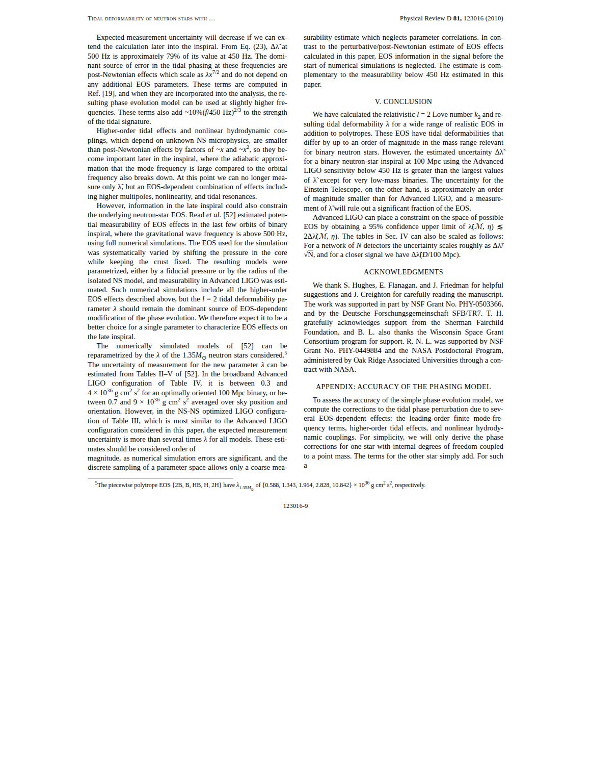Tidal deformability of neutron stars with … Physical Review D 81, 123016 (2010)
Expected measurement uncertainty will decrease if we can extend the calculation later into the inspiral. From Eq. (23), Δλ̃ at 500 Hz is approximately 79% of its value at 450 Hz. The dominant source of error in the tidal phasing at these frequencies are post-Newtonian effects which scale as λx7/2 and do not depend on any additional EOS parameters. These terms are computed in Ref. [19], and when they are incorporated into the analysis, the resulting phase evolution model can be used at slightly higher frequencies. These terms also add ~10%(f/450 Hz)2/3 to the strength of the tidal signature.
Higher-order tidal effects and nonlinear hydrodynamic couplings, which depend on unknown NS microphysics, are smaller than post-Newtonian effects by factors of ~x and ~x2, so they become important later in the inspiral, where the adiabatic approximation that the mode frequency is large compared to the orbital frequency also breaks down. At this point we can no longer measure only λ̃, but an EOS-dependent combination of effects including higher multipoles, nonlinearity, and tidal resonances.
However, information in the late inspiral could also constrain the underlying neutron-star EOS. Read et al. [52] estimated potential measurability of EOS effects in the last few orbits of binary inspiral, where the gravitational wave frequency is above 500 Hz, using full numerical simulations. The EOS used for the simulation was systematically varied by shifting the pressure in the core while keeping the crust fixed. The resulting models were parametrized, either by a fiducial pressure or by the radius of the isolated NS model, and measurability in Advanced LIGO was estimated. Such numerical simulations include all the higher-order EOS effects described above, but the l = 2 tidal deformability parameter λ should remain the dominant source of EOS-dependent modification of the phase evolution. We therefore expect it to be a better choice for a single parameter to characterize EOS effects on the late inspiral.
The numerically simulated models of [52] can be reparametrized by the λ of the 1.35M⊙ neutron stars considered.5 The uncertainty of measurement for the new parameter λ can be estimated from Tables II–V of [52]. In the broadband Advanced LIGO configuration of Table IV, it is between 0.3 and 4 × 1036 g cm2 s2 for an optimally oriented 100 Mpc binary, or between 0.7 and 9 × 1036 g cm2 s2 averaged over sky position and orientation. However, in the NS-NS optimized LIGO configuration of Table III, which is most similar to the Advanced LIGO configuration considered in this paper, the expected measurement uncertainty is more than several times λ for all models. These estimates should be considered order of
magnitude, as numerical simulation errors are significant, and the discrete sampling of a parameter space allows only a coarse measurability estimate which neglects parameter correlations. In contrast to the perturbative/post-Newtonian estimate of EOS effects calculated in this paper, EOS information in the signal before the start of numerical simulations is neglected. The estimate is complementary to the measurability below 450 Hz estimated in this paper.
V. Conclusion
We have calculated the relativistic l = 2 Love number k2 and resulting tidal deformability λ for a wide range of realistic EOS in addition to polytropes. These EOS have tidal deformabilities that differ by up to an order of magnitude in the mass range relevant for binary neutron stars. However, the estimated uncertainty Δλ̃ for a binary neutron-star inspiral at 100 Mpc using the Advanced LIGO sensitivity below 450 Hz is greater than the largest values of λ̃ except for very low-mass binaries. The uncertainty for the Einstein Telescope, on the other hand, is approximately an order of magnitude smaller than for Advanced LIGO, and a measurement of λ̃ will rule out a significant fraction of the EOS.
Advanced LIGO can place a constraint on the space of possible EOS by obtaining a 95% confidence upper limit of λ̃(ℳ, η) ≲ 2Δλ̃(ℳ, η). The tables in Sec. IV can also be scaled as follows: For a network of N detectors the uncertainty scales roughly as Δλ̃/√N, and for a closer signal we have Δλ̃(D/100 Mpc).
Acknowledgments
We thank S. Hughes, E. Flanagan, and J. Friedman for helpful suggestions and J. Creighton for carefully reading the manuscript. The work was supported in part by NSF Grant No. PHY-0503366, and by the Deutsche Forschungsgemeinschaft SFB/TR7. T. H. gratefully acknowledges support from the Sherman Fairchild Foundation, and B. L. also thanks the Wisconsin Space Grant Consortium program for support. R. N. L. was supported by NSF Grant No. PHY-0449884 and the NASA Postdoctoral Program, administered by Oak Ridge Associated Universities through a contract with NASA.
Appendix: Accuracy of the Phasing Model
To assess the accuracy of the simple phase evolution model, we compute the corrections to the tidal phase perturbation due to several EOS-dependent effects: the leading-order finite mode-frequency terms, higher-order tidal effects, and nonlinear hydrodynamic couplings. For simplicity, we will only derive the phase corrections for one star with internal degrees of freedom coupled to a point mass. The terms for the other star simply add. For such a
5The piecewise polytrope EOS {2B, B, HB, H, 2H} have λ1.35M⊙ of {0.588, 1.343, 1.964, 2.828, 10.842} × 1036 g cm2 s2, respectively.
123016-9